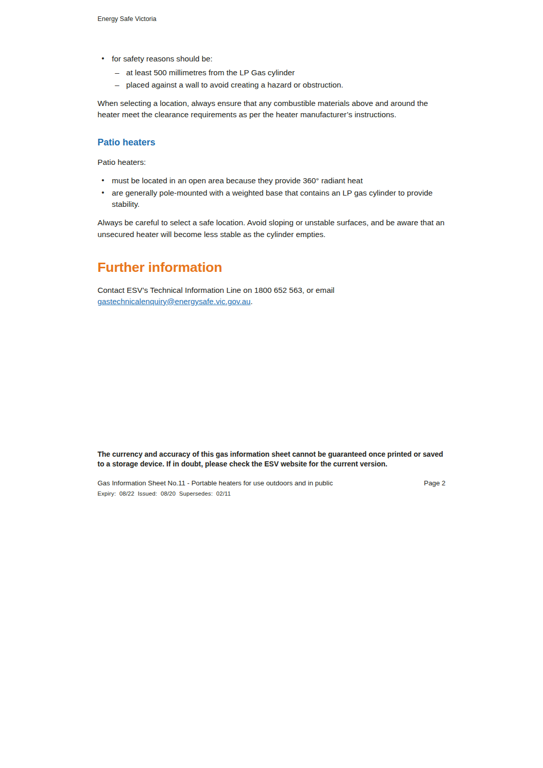Energy Safe Victoria
for safety reasons should be:
at least 500 millimetres from the LP Gas cylinder
placed against a wall to avoid creating a hazard or obstruction.
When selecting a location, always ensure that any combustible materials above and around the heater meet the clearance requirements as per the heater manufacturer’s instructions.
Patio heaters
Patio heaters:
must be located in an open area because they provide 360° radiant heat
are generally pole-mounted with a weighted base that contains an LP gas cylinder to provide stability.
Always be careful to select a safe location. Avoid sloping or unstable surfaces, and be aware that an unsecured heater will become less stable as the cylinder empties.
Further information
Contact ESV’s Technical Information Line on 1800 652 563, or email
gastechnicalenquiry@energysafe.vic.gov.au.
The currency and accuracy of this gas information sheet cannot be guaranteed once printed or saved to a storage device. If in doubt, please check the ESV website for the current version.
Gas Information Sheet No.11 - Portable heaters for use outdoors and in public
Expiry: 08/22 Issued: 08/20 Supersedes: 02/11
Page 2